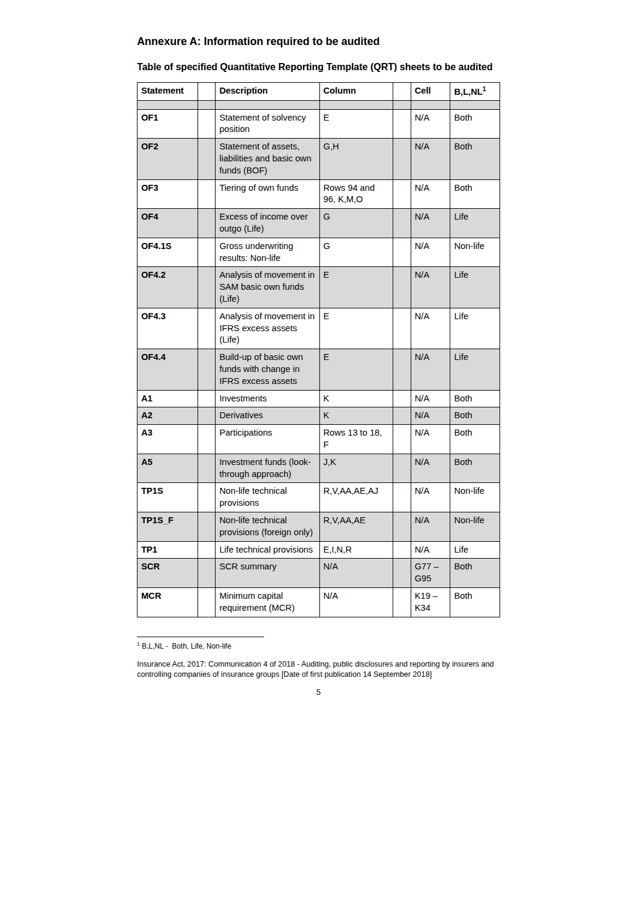Annexure A: Information required to be audited
Table of specified Quantitative Reporting Template (QRT) sheets to be audited
| Statement | | Description | Column | | Cell | B,L,NL 1 |
| --- | --- | --- | --- | --- | --- | --- |
| OF1 | | Statement of solvency position | E | | N/A | Both |
| OF2 | | Statement of assets, liabilities and basic own funds (BOF) | G,H | | N/A | Both |
| OF3 | | Tiering of own funds | Rows 94 and 96, K,M,O | | N/A | Both |
| OF4 | | Excess of income over outgo (Life) | G | | N/A | Life |
| OF4.1S | | Gross underwriting results: Non-life | G | | N/A | Non-life |
| OF4.2 | | Analysis of movement in SAM basic own funds (Life) | E | | N/A | Life |
| OF4.3 | | Analysis of movement in IFRS excess assets (Life) | E | | N/A | Life |
| OF4.4 | | Build-up of basic own funds with change in IFRS excess assets | E | | N/A | Life |
| A1 | | Investments | K | | N/A | Both |
| A2 | | Derivatives | K | | N/A | Both |
| A3 | | Participations | Rows 13 to 18, F | | N/A | Both |
| A5 | | Investment funds (look-through approach) | J,K | | N/A | Both |
| TP1S | | Non-life technical provisions | R,V,AA,AE,AJ | | N/A | Non-life |
| TP1S_F | | Non-life technical provisions (foreign only) | R,V,AA,AE | | N/A | Non-life |
| TP1 | | Life technical provisions | E,I,N,R | | N/A | Life |
| SCR | | SCR summary | N/A | | G77 – G95 | Both |
| MCR | | Minimum capital requirement (MCR) | N/A | | K19 – K34 | Both |
1 B,L,NL - Both, Life, Non-life
Insurance Act, 2017: Communication 4 of 2018 - Auditing, public disclosures and reporting by insurers and controlling companies of insurance groups [Date of first publication 14 September 2018]
5